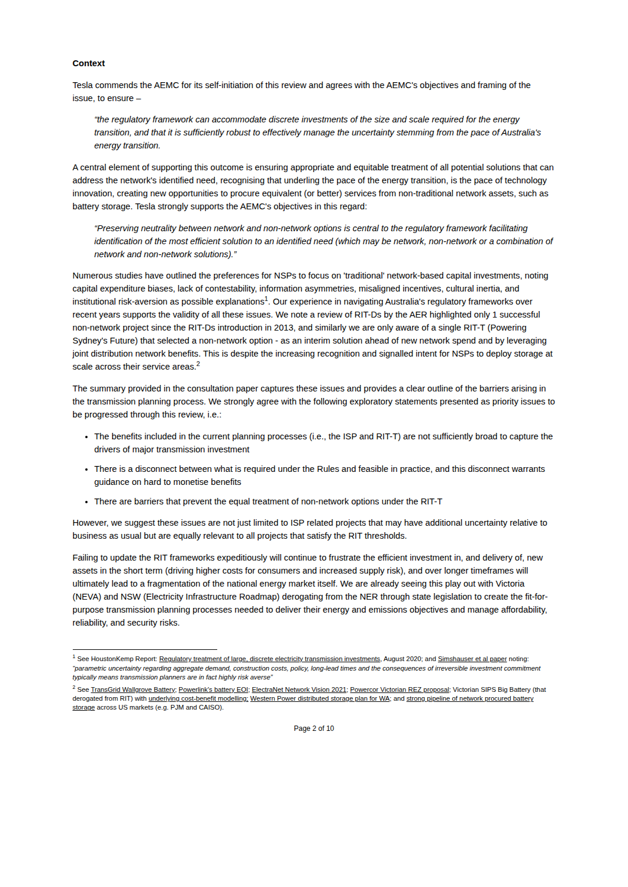Context
Tesla commends the AEMC for its self-initiation of this review and agrees with the AEMC's objectives and framing of the issue, to ensure –
“the regulatory framework can accommodate discrete investments of the size and scale required for the energy transition, and that it is sufficiently robust to effectively manage the uncertainty stemming from the pace of Australia's energy transition.
A central element of supporting this outcome is ensuring appropriate and equitable treatment of all potential solutions that can address the network's identified need, recognising that underling the pace of the energy transition, is the pace of technology innovation, creating new opportunities to procure equivalent (or better) services from non-traditional network assets, such as battery storage. Tesla strongly supports the AEMC's objectives in this regard:
“Preserving neutrality between network and non-network options is central to the regulatory framework facilitating identification of the most efficient solution to an identified need (which may be network, non-network or a combination of network and non-network solutions).”
Numerous studies have outlined the preferences for NSPs to focus on 'traditional' network-based capital investments, noting capital expenditure biases, lack of contestability, information asymmetries, misaligned incentives, cultural inertia, and institutional risk-aversion as possible explanations1. Our experience in navigating Australia's regulatory frameworks over recent years supports the validity of all these issues. We note a review of RIT-Ds by the AER highlighted only 1 successful non-network project since the RIT-Ds introduction in 2013, and similarly we are only aware of a single RIT-T (Powering Sydney's Future) that selected a non-network option - as an interim solution ahead of new network spend and by leveraging joint distribution network benefits. This is despite the increasing recognition and signalled intent for NSPs to deploy storage at scale across their service areas.2
The summary provided in the consultation paper captures these issues and provides a clear outline of the barriers arising in the transmission planning process. We strongly agree with the following exploratory statements presented as priority issues to be progressed through this review, i.e.:
The benefits included in the current planning processes (i.e., the ISP and RIT-T) are not sufficiently broad to capture the drivers of major transmission investment
There is a disconnect between what is required under the Rules and feasible in practice, and this disconnect warrants guidance on hard to monetise benefits
There are barriers that prevent the equal treatment of non-network options under the RIT-T
However, we suggest these issues are not just limited to ISP related projects that may have additional uncertainty relative to business as usual but are equally relevant to all projects that satisfy the RIT thresholds.
Failing to update the RIT frameworks expeditiously will continue to frustrate the efficient investment in, and delivery of, new assets in the short term (driving higher costs for consumers and increased supply risk), and over longer timeframes will ultimately lead to a fragmentation of the national energy market itself. We are already seeing this play out with Victoria (NEVA) and NSW (Electricity Infrastructure Roadmap) derogating from the NER through state legislation to create the fit-for-purpose transmission planning processes needed to deliver their energy and emissions objectives and manage affordability, reliability, and security risks.
1 See HoustonKemp Report: Regulatory treatment of large, discrete electricity transmission investments, August 2020; and Simshauser et al paper noting: “parametric uncertainty regarding aggregate demand, construction costs, policy, long-lead times and the consequences of irreversible investment commitment typically means transmission planners are in fact highly risk averse”
2 See TransGrid Wallgrove Battery; Powerlink's battery EOI; ElectraNet Network Vision 2021; Powercor Victorian REZ proposal; Victorian SIPS Big Battery (that derogated from RIT) with underlying cost-benefit modelling; Western Power distributed storage plan for WA; and strong pipeline of network procured battery storage across US markets (e.g. PJM and CAISO).
Page 2 of 10